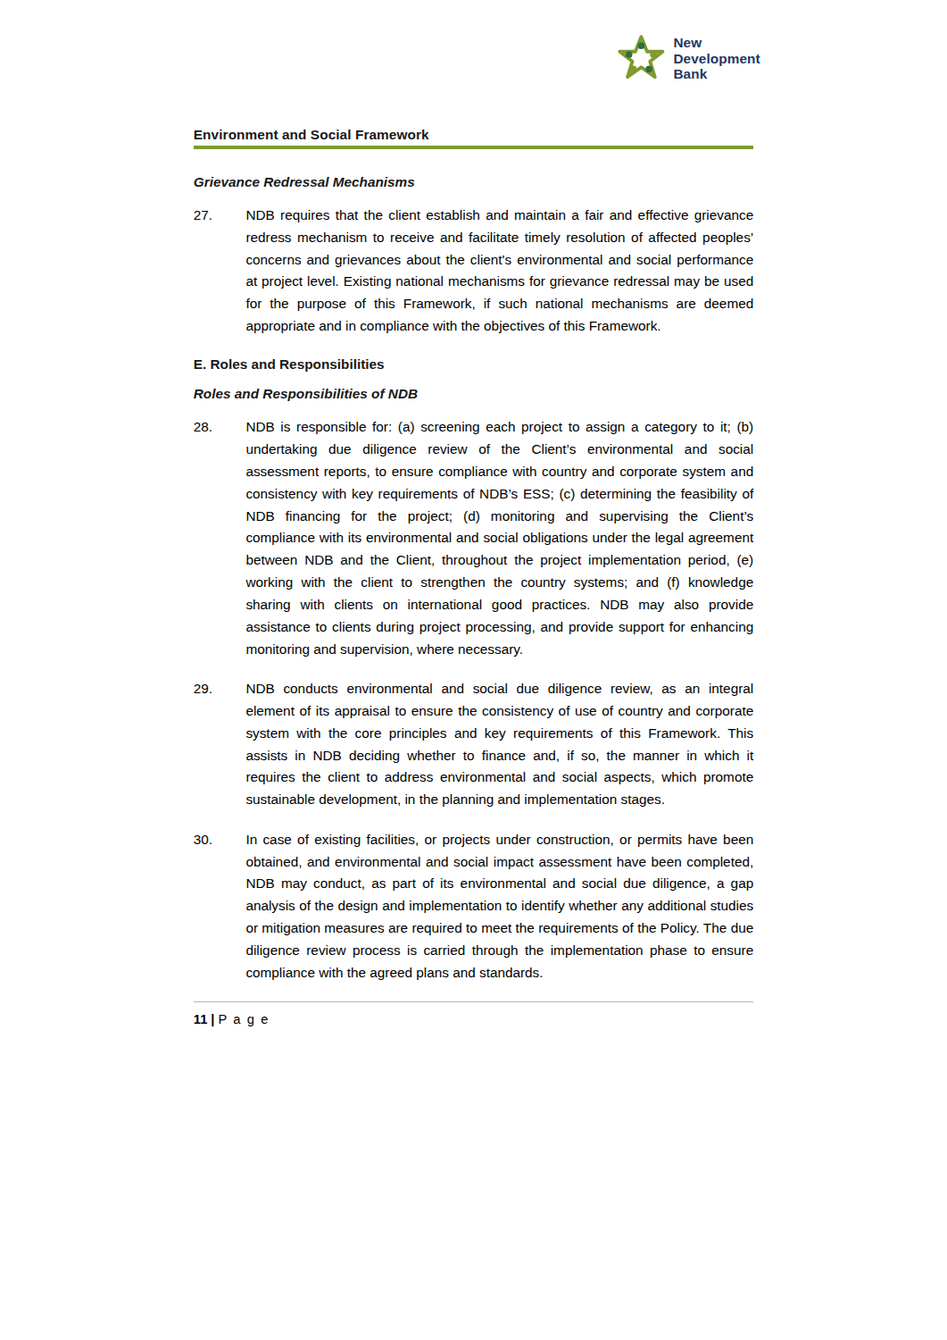New
Development
Bank
Environment and Social Framework
Grievance Redressal Mechanisms
27.
NDB requires that the client establish and maintain a fair and effective grievance redress mechanism to receive and facilitate timely resolution of affected peoples’ concerns and grievances about the client's environmental and social performance at project level. Existing national mechanisms for grievance redressal may be used for the purpose of this Framework, if such national mechanisms are deemed appropriate and in compliance with the objectives of this Framework.
E. Roles and Responsibilities
Roles and Responsibilities of NDB
28.
NDB is responsible for: (a) screening each project to assign a category to it; (b) undertaking due diligence review of the Client’s environmental and social assessment reports, to ensure compliance with country and corporate system and consistency with key requirements of NDB’s ESS; (c) determining the feasibility of NDB financing for the project; (d) monitoring and supervising the Client’s compliance with its environmental and social obligations under the legal agreement between NDB and the Client, throughout the project implementation period, (e) working with the client to strengthen the country systems; and (f) knowledge sharing with clients on international good practices. NDB may also provide assistance to clients during project processing, and provide support for enhancing monitoring and supervision, where necessary.
29.
NDB conducts environmental and social due diligence review, as an integral element of its appraisal to ensure the consistency of use of country and corporate system with the core principles and key requirements of this Framework. This assists in NDB deciding whether to finance and, if so, the manner in which it requires the client to address environmental and social aspects, which promote sustainable development, in the planning and implementation stages.
30.
In case of existing facilities, or projects under construction, or permits have been obtained, and environmental and social impact assessment have been completed, NDB may conduct, as part of its environmental and social due diligence, a gap analysis of the design and implementation to identify whether any additional studies or mitigation measures are required to meet the requirements of the Policy. The due diligence review process is carried through the implementation phase to ensure compliance with the agreed plans and standards.
11 | P a g e